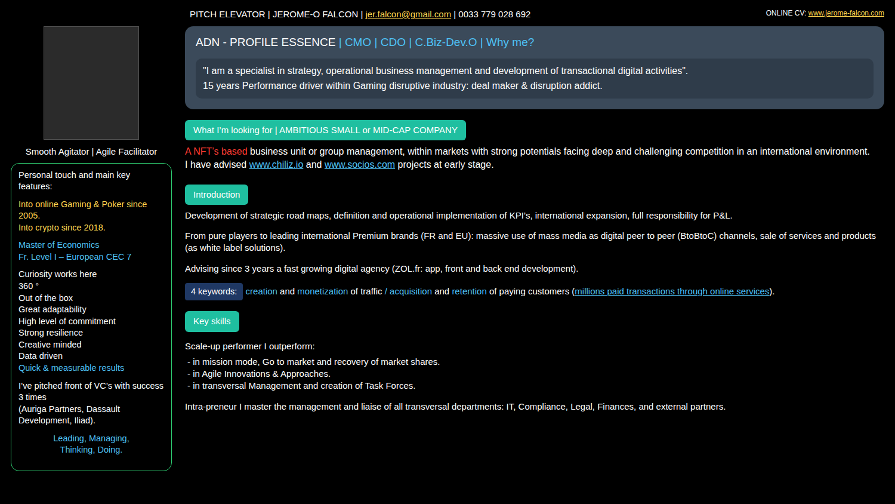PITCH ELEVATOR | JEROME-O FALCON | jer.falcon@gmail.com | 0033 779 028 692
ONLINE CV: www.jerome-falcon.com
Smooth Agitator | Agile Facilitator
Personal touch and main key features:
Into online Gaming & Poker since 2005.
Into crypto since 2018.
Master of Economics
Fr. Level I – European CEC 7
Curiosity works here
360 °
Out of the box
Great adaptability
High level of commitment
Strong resilience
Creative minded
Data driven
Quick & measurable results
I’ve pitched front of VC’s with success 3 times
(Auriga Partners, Dassault Development, Iliad).
Leading, Managing,
Thinking, Doing.
ADN - PROFILE ESSENCE | CMO | CDO | C.Biz-Dev.O | Why me?
"I am a specialist in strategy, operational business management and development of transactional digital activities".
15 years Performance driver within Gaming disruptive industry: deal maker & disruption addict.
What I’m looking for | AMBITIOUS SMALL or MID-CAP COMPANY
A NFT’s based business unit or group management, within markets with strong potentials facing deep and challenging competition in an international environment.
I have advised www.chiliz.io and www.socios.com projects at early stage.
Introduction
Development of strategic road maps, definition and operational implementation of KPI’s, international expansion, full responsibility for P&L.
From pure players to leading international Premium brands (FR and EU): massive use of mass media as digital peer to peer (BtoBtoC) channels, sale of services and products (as white label solutions).
Advising since 3 years a fast growing digital agency (ZOL.fr: app, front and back end development).
4 keywords: creation and monetization of traffic / acquisition and retention of paying customers (millions paid transactions through online services).
Key skills
Scale-up performer I outperform:
- in mission mode, Go to market and recovery of market shares.
- in Agile Innovations & Approaches.
- in transversal Management and creation of Task Forces.
Intra-preneur I master the management and liaise of all transversal departments: IT, Compliance, Legal, Finances, and external partners.